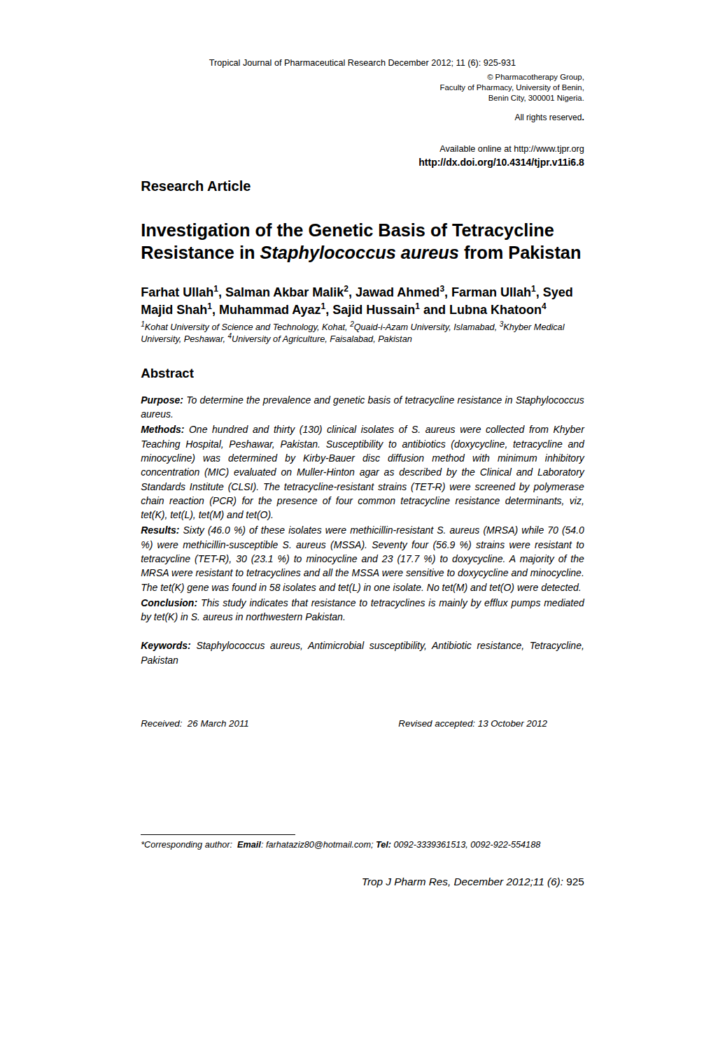Tropical Journal of Pharmaceutical Research December 2012; 11 (6): 925-931
© Pharmacotherapy Group,
Faculty of Pharmacy, University of Benin,
Benin City, 300001 Nigeria.
All rights reserved.
Available online at http://www.tjpr.org
http://dx.doi.org/10.4314/tjpr.v11i6.8
Research Article
Investigation of the Genetic Basis of Tetracycline Resistance in Staphylococcus aureus from Pakistan
Farhat Ullah1, Salman Akbar Malik2, Jawad Ahmed3, Farman Ullah1, Syed Majid Shah1, Muhammad Ayaz1, Sajid Hussain1 and Lubna Khatoon4
1Kohat University of Science and Technology, Kohat, 2Quaid-i-Azam University, Islamabad, 3Khyber Medical University, Peshawar, 4University of Agriculture, Faisalabad, Pakistan
Abstract
Purpose: To determine the prevalence and genetic basis of tetracycline resistance in Staphylococcus aureus.
Methods: One hundred and thirty (130) clinical isolates of S. aureus were collected from Khyber Teaching Hospital, Peshawar, Pakistan. Susceptibility to antibiotics (doxycycline, tetracycline and minocycline) was determined by Kirby-Bauer disc diffusion method with minimum inhibitory concentration (MIC) evaluated on Muller-Hinton agar as described by the Clinical and Laboratory Standards Institute (CLSI). The tetracycline-resistant strains (TET-R) were screened by polymerase chain reaction (PCR) for the presence of four common tetracycline resistance determinants, viz, tet(K), tet(L), tet(M) and tet(O).
Results: Sixty (46.0 %) of these isolates were methicillin-resistant S. aureus (MRSA) while 70 (54.0 %) were methicillin-susceptible S. aureus (MSSA). Seventy four (56.9 %) strains were resistant to tetracycline (TET-R), 30 (23.1 %) to minocycline and 23 (17.7 %) to doxycycline. A majority of the MRSA were resistant to tetracyclines and all the MSSA were sensitive to doxycycline and minocycline. The tet(K) gene was found in 58 isolates and tet(L) in one isolate. No tet(M) and tet(O) were detected.
Conclusion: This study indicates that resistance to tetracyclines is mainly by efflux pumps mediated by tet(K) in S. aureus in northwestern Pakistan.
Keywords: Staphylococcus aureus, Antimicrobial susceptibility, Antibiotic resistance, Tetracycline, Pakistan
Received: 26 March 2011 Revised accepted: 13 October 2012
*Corresponding author: Email: farhataziz80@hotmail.com; Tel: 0092-3339361513, 0092-922-554188
Trop J Pharm Res, December 2012;11 (6): 925